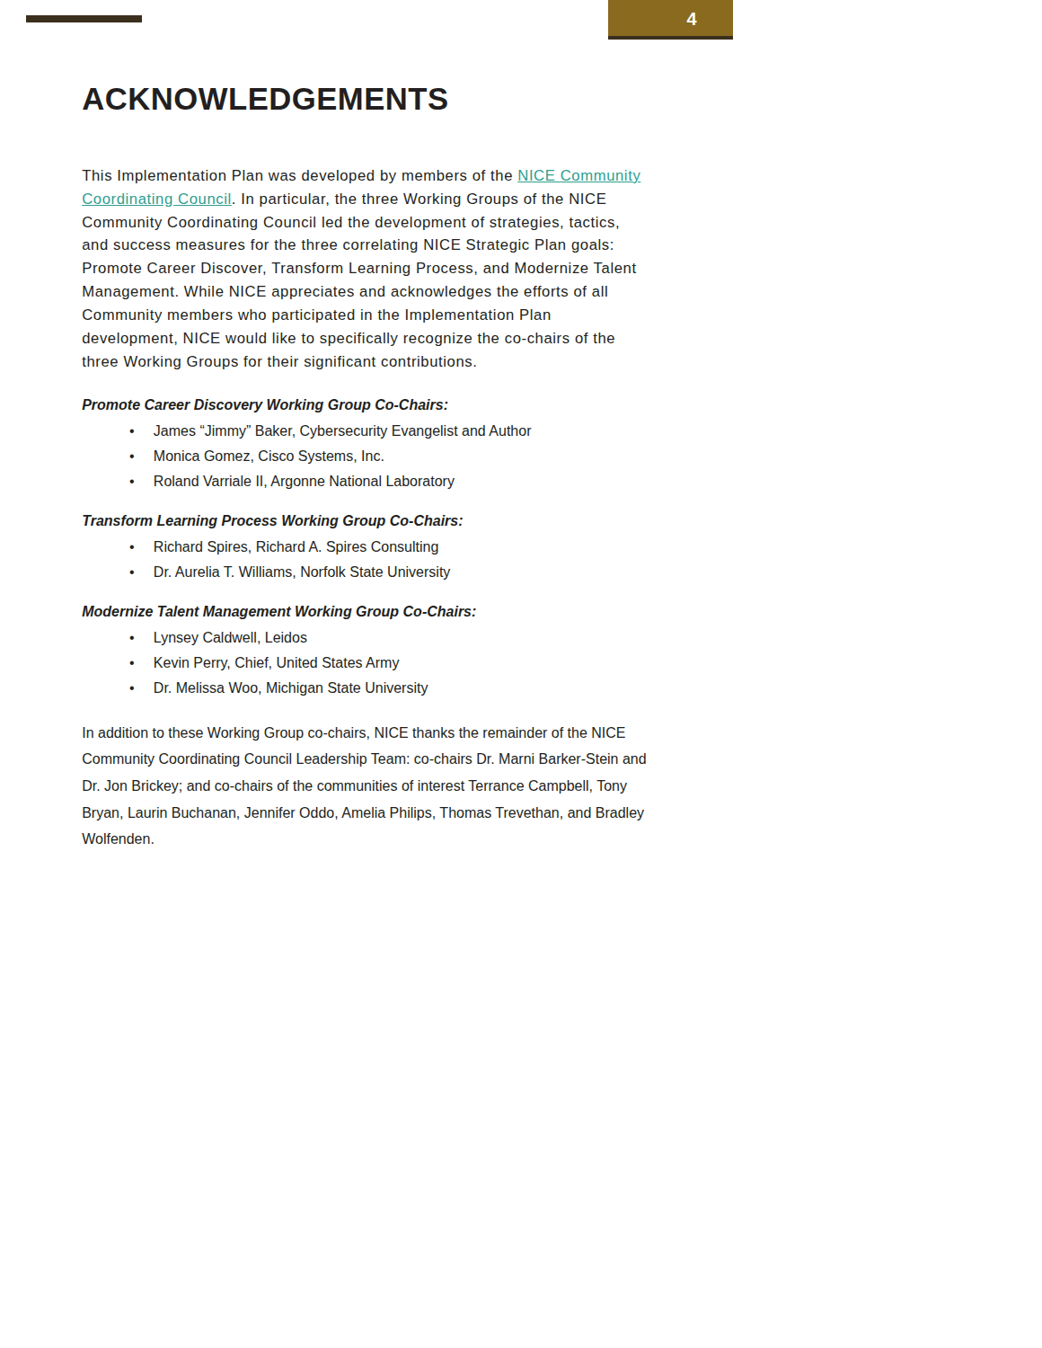4
ACKNOWLEDGEMENTS
This Implementation Plan was developed by members of the NICE Community Coordinating Council. In particular, the three Working Groups of the NICE Community Coordinating Council led the development of strategies, tactics, and success measures for the three correlating NICE Strategic Plan goals: Promote Career Discover, Transform Learning Process, and Modernize Talent Management. While NICE appreciates and acknowledges the efforts of all Community members who participated in the Implementation Plan development, NICE would like to specifically recognize the co-chairs of the three Working Groups for their significant contributions.
Promote Career Discovery Working Group Co-Chairs:
James “Jimmy” Baker, Cybersecurity Evangelist and Author
Monica Gomez, Cisco Systems, Inc.
Roland Varriale II, Argonne National Laboratory
Transform Learning Process Working Group Co-Chairs:
Richard Spires, Richard A. Spires Consulting
Dr. Aurelia T. Williams, Norfolk State University
Modernize Talent Management Working Group Co-Chairs:
Lynsey Caldwell, Leidos
Kevin Perry, Chief, United States Army
Dr. Melissa Woo, Michigan State University
In addition to these Working Group co-chairs, NICE thanks the remainder of the NICE Community Coordinating Council Leadership Team: co-chairs Dr. Marni Barker-Stein and Dr. Jon Brickey; and co-chairs of the communities of interest Terrance Campbell, Tony Bryan, Laurin Buchanan, Jennifer Oddo, Amelia Philips, Thomas Trevethan, and Bradley Wolfenden.